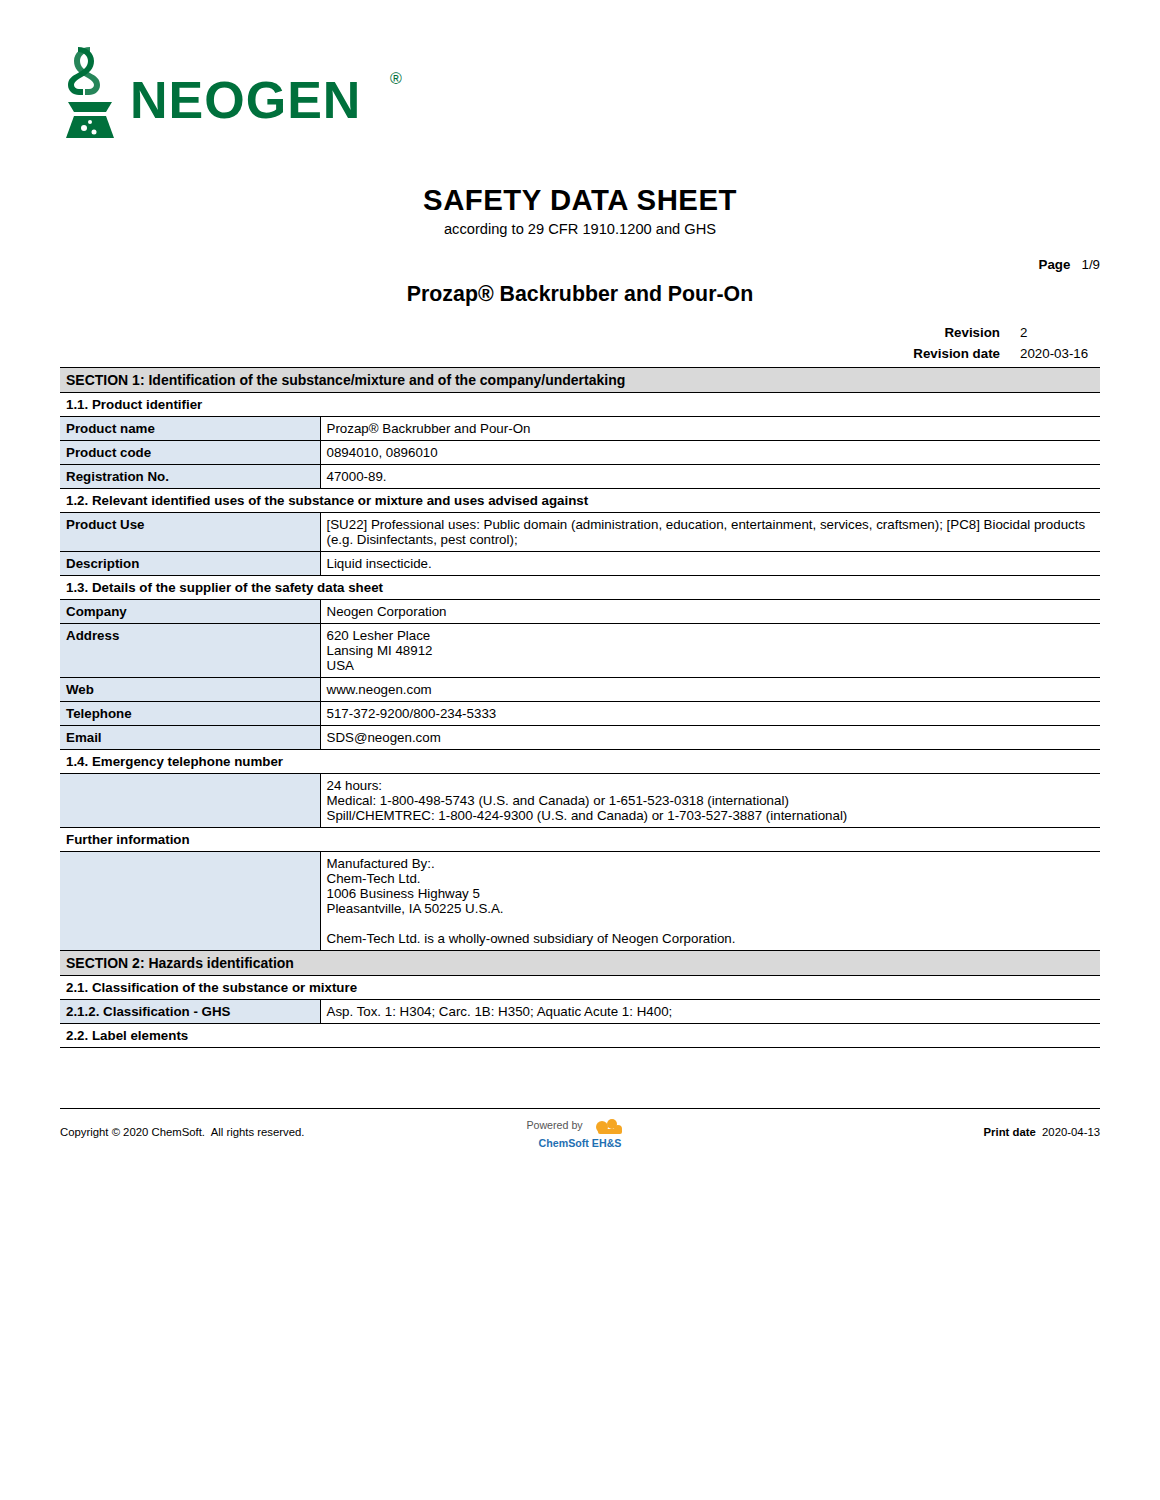NEOGEN ®
SAFETY DATA SHEET
according to 29 CFR 1910.1200 and GHS
Page 1/9
Prozap® Backrubber and Pour-On
Revision 2
Revision date 2020-03-16
| SECTION 1: Identification of the substance/mixture and of the company/undertaking |
| 1.1. Product identifier |
| Product name | Prozap® Backrubber and Pour-On |
| Product code | 0894010, 0896010 |
| Registration No. | 47000-89. |
| 1.2. Relevant identified uses of the substance or mixture and uses advised against |
| Product Use | [SU22] Professional uses: Public domain (administration, education, entertainment, services, craftsmen); [PC8] Biocidal products (e.g. Disinfectants, pest control); |
| Description | Liquid insecticide. |
| 1.3. Details of the supplier of the safety data sheet |
| Company | Neogen Corporation |
| Address | 620 Lesher Place Lansing MI 48912 USA |
| Web | www.neogen.com |
| Telephone | 517-372-9200/800-234-5333 |
| Email | SDS@neogen.com |
| 1.4. Emergency telephone number |
| | 24 hours: Medical: 1-800-498-5743 (U.S. and Canada) or 1-651-523-0318 (international) Spill/CHEMTREC: 1-800-424-9300 (U.S. and Canada) or 1-703-527-3887 (international) |
| Further information |
| | Manufactured By:. Chem-Tech Ltd. 1006 Business Highway 5 Pleasantville, IA 50225 U.S.A. Chem-Tech Ltd. is a wholly-owned subsidiary of Neogen Corporation. |
| SECTION 2: Hazards identification |
| 2.1. Classification of the substance or mixture |
| 2.1.2. Classification - GHS | Asp. Tox. 1: H304; Carc. 1B: H350; Aquatic Acute 1: H400; |
| 2.2. Label elements |
Copyright © 2020 ChemSoft. All rights reserved.
Powered by
ChemSoft EH&S
Print date 2020-04-13